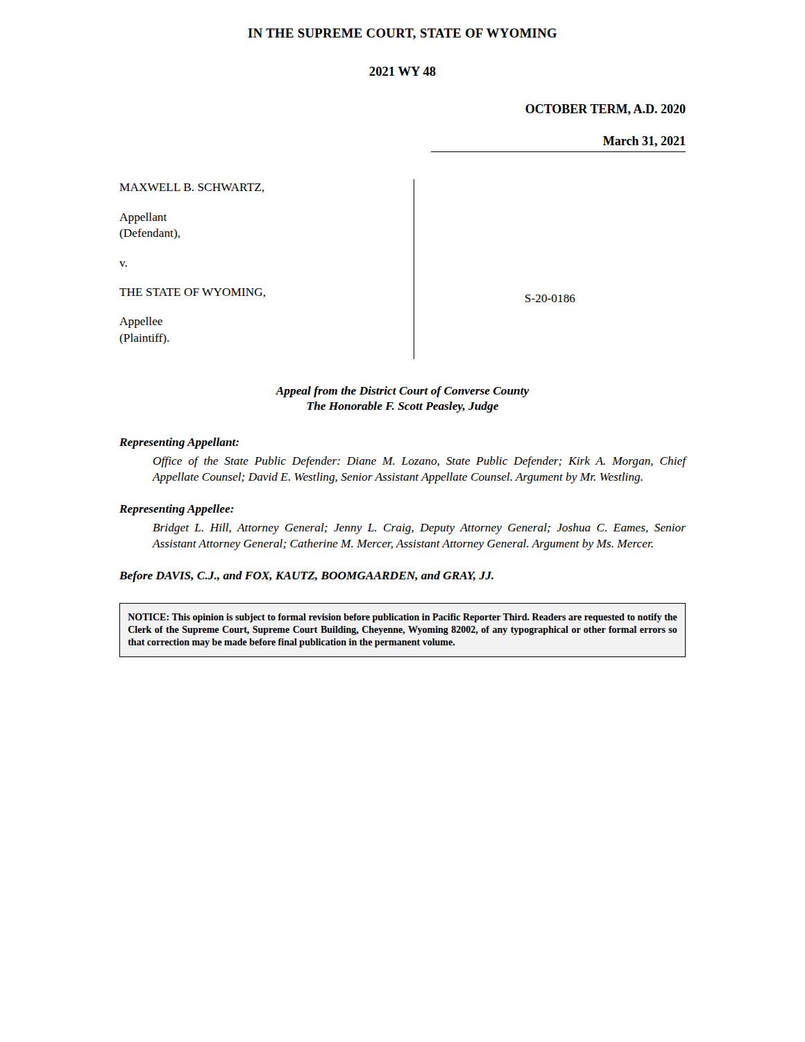IN THE SUPREME COURT, STATE OF WYOMING
2021 WY 48
OCTOBER TERM, A.D. 2020
March 31, 2021
| MAXWELL B. SCHWARTZ, Appellant (Defendant), v. THE STATE OF WYOMING, Appellee (Plaintiff). | S-20-0186 |
Appeal from the District Court of Converse County
The Honorable F. Scott Peasley, Judge
Representing Appellant:
Office of the State Public Defender: Diane M. Lozano, State Public Defender; Kirk A. Morgan, Chief Appellate Counsel; David E. Westling, Senior Assistant Appellate Counsel. Argument by Mr. Westling.
Representing Appellee:
Bridget L. Hill, Attorney General; Jenny L. Craig, Deputy Attorney General; Joshua C. Eames, Senior Assistant Attorney General; Catherine M. Mercer, Assistant Attorney General. Argument by Ms. Mercer.
Before DAVIS, C.J., and FOX, KAUTZ, BOOMGAARDEN, and GRAY, JJ.
NOTICE: This opinion is subject to formal revision before publication in Pacific Reporter Third. Readers are requested to notify the Clerk of the Supreme Court, Supreme Court Building, Cheyenne, Wyoming 82002, of any typographical or other formal errors so that correction may be made before final publication in the permanent volume.